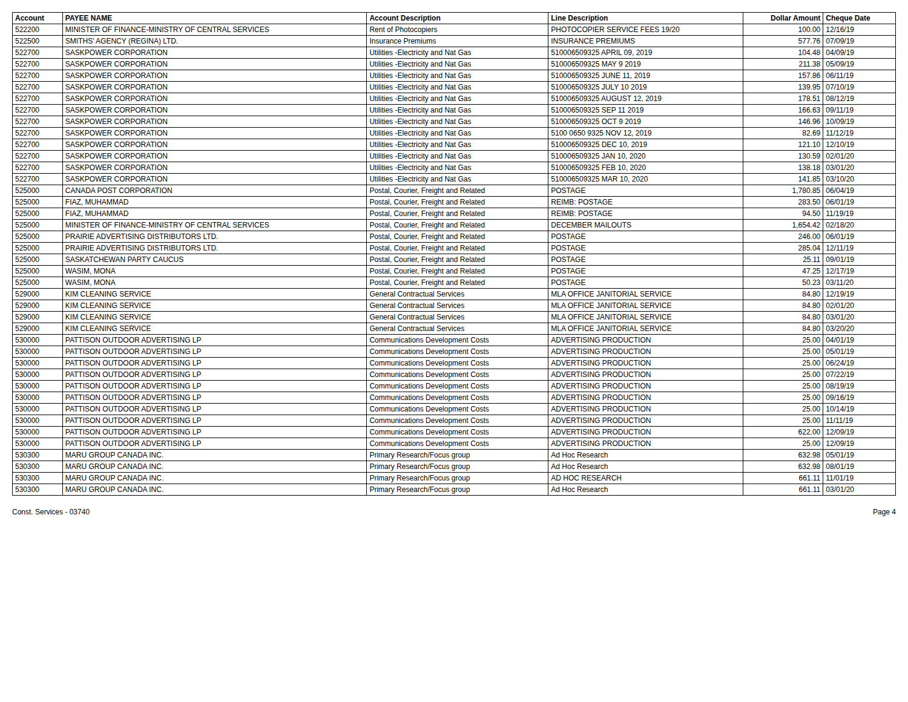| Account | PAYEE NAME | Account Description | Line Description | Dollar Amount | Cheque Date |
| --- | --- | --- | --- | --- | --- |
| 522200 | MINISTER OF FINANCE-MINISTRY OF CENTRAL SERVICES | Rent of Photocopiers | PHOTOCOPIER SERVICE FEES 19/20 | 100.00 | 12/16/19 |
| 522500 | SMITHS' AGENCY (REGINA) LTD. | Insurance Premiums | INSURANCE PREMIUMS | 577.76 | 07/09/19 |
| 522700 | SASKPOWER CORPORATION | Utilities -Electricity and Nat Gas | 510006509325 APRIL 09, 2019 | 104.48 | 04/09/19 |
| 522700 | SASKPOWER CORPORATION | Utilities -Electricity and Nat Gas | 510006509325 MAY 9 2019 | 211.38 | 05/09/19 |
| 522700 | SASKPOWER CORPORATION | Utilities -Electricity and Nat Gas | 510006509325 JUNE 11, 2019 | 157.86 | 06/11/19 |
| 522700 | SASKPOWER CORPORATION | Utilities -Electricity and Nat Gas | 510006509325 JULY 10 2019 | 139.95 | 07/10/19 |
| 522700 | SASKPOWER CORPORATION | Utilities -Electricity and Nat Gas | 510006509325 AUGUST 12, 2019 | 178.51 | 08/12/19 |
| 522700 | SASKPOWER CORPORATION | Utilities -Electricity and Nat Gas | 510006509325 SEP 11 2019 | 166.63 | 09/11/19 |
| 522700 | SASKPOWER CORPORATION | Utilities -Electricity and Nat Gas | 510006509325 OCT 9 2019 | 146.96 | 10/09/19 |
| 522700 | SASKPOWER CORPORATION | Utilities -Electricity and Nat Gas | 5100 0650 9325 NOV 12, 2019 | 82.69 | 11/12/19 |
| 522700 | SASKPOWER CORPORATION | Utilities -Electricity and Nat Gas | 510006509325 DEC 10, 2019 | 121.10 | 12/10/19 |
| 522700 | SASKPOWER CORPORATION | Utilities -Electricity and Nat Gas | 510006509325 JAN 10, 2020 | 130.59 | 02/01/20 |
| 522700 | SASKPOWER CORPORATION | Utilities -Electricity and Nat Gas | 510006509325 FEB 10, 2020 | 138.18 | 03/01/20 |
| 522700 | SASKPOWER CORPORATION | Utilities -Electricity and Nat Gas | 510006509325 MAR 10, 2020 | 141.85 | 03/10/20 |
| 525000 | CANADA POST CORPORATION | Postal, Courier, Freight and Related | POSTAGE | 1,780.85 | 06/04/19 |
| 525000 | FIAZ, MUHAMMAD | Postal, Courier, Freight and Related | REIMB: POSTAGE | 283.50 | 06/01/19 |
| 525000 | FIAZ, MUHAMMAD | Postal, Courier, Freight and Related | REIMB: POSTAGE | 94.50 | 11/19/19 |
| 525000 | MINISTER OF FINANCE-MINISTRY OF CENTRAL SERVICES | Postal, Courier, Freight and Related | DECEMBER MAILOUTS | 1,654.42 | 02/18/20 |
| 525000 | PRAIRIE ADVERTISING DISTRIBUTORS LTD. | Postal, Courier, Freight and Related | POSTAGE | 246.00 | 06/01/19 |
| 525000 | PRAIRIE ADVERTISING DISTRIBUTORS LTD. | Postal, Courier, Freight and Related | POSTAGE | 285.04 | 12/11/19 |
| 525000 | SASKATCHEWAN PARTY CAUCUS | Postal, Courier, Freight and Related | POSTAGE | 25.11 | 09/01/19 |
| 525000 | WASIM, MONA | Postal, Courier, Freight and Related | POSTAGE | 47.25 | 12/17/19 |
| 525000 | WASIM, MONA | Postal, Courier, Freight and Related | POSTAGE | 50.23 | 03/11/20 |
| 529000 | KIM CLEANING SERVICE | General Contractual Services | MLA OFFICE JANITORIAL SERVICE | 84.80 | 12/19/19 |
| 529000 | KIM CLEANING SERVICE | General Contractual Services | MLA OFFICE JANITORIAL SERVICE | 84.80 | 02/01/20 |
| 529000 | KIM CLEANING SERVICE | General Contractual Services | MLA OFFICE JANITORIAL SERVICE | 84.80 | 03/01/20 |
| 529000 | KIM CLEANING SERVICE | General Contractual Services | MLA OFFICE JANITORIAL SERVICE | 84.80 | 03/20/20 |
| 530000 | PATTISON OUTDOOR ADVERTISING LP | Communications Development Costs | ADVERTISING PRODUCTION | 25.00 | 04/01/19 |
| 530000 | PATTISON OUTDOOR ADVERTISING LP | Communications Development Costs | ADVERTISING PRODUCTION | 25.00 | 05/01/19 |
| 530000 | PATTISON OUTDOOR ADVERTISING LP | Communications Development Costs | ADVERTISING PRODUCTION | 25.00 | 06/24/19 |
| 530000 | PATTISON OUTDOOR ADVERTISING LP | Communications Development Costs | ADVERTISING PRODUCTION | 25.00 | 07/22/19 |
| 530000 | PATTISON OUTDOOR ADVERTISING LP | Communications Development Costs | ADVERTISING PRODUCTION | 25.00 | 08/19/19 |
| 530000 | PATTISON OUTDOOR ADVERTISING LP | Communications Development Costs | ADVERTISING PRODUCTION | 25.00 | 09/16/19 |
| 530000 | PATTISON OUTDOOR ADVERTISING LP | Communications Development Costs | ADVERTISING PRODUCTION | 25.00 | 10/14/19 |
| 530000 | PATTISON OUTDOOR ADVERTISING LP | Communications Development Costs | ADVERTISING PRODUCTION | 25.00 | 11/11/19 |
| 530000 | PATTISON OUTDOOR ADVERTISING LP | Communications Development Costs | ADVERTISING PRODUCTION | 622.00 | 12/09/19 |
| 530000 | PATTISON OUTDOOR ADVERTISING LP | Communications Development Costs | ADVERTISING PRODUCTION | 25.00 | 12/09/19 |
| 530300 | MARU GROUP CANADA INC. | Primary Research/Focus group | Ad Hoc Research | 632.98 | 05/01/19 |
| 530300 | MARU GROUP CANADA INC. | Primary Research/Focus group | Ad Hoc Research | 632.98 | 08/01/19 |
| 530300 | MARU GROUP CANADA INC. | Primary Research/Focus group | AD HOC RESEARCH | 661.11 | 11/01/19 |
| 530300 | MARU GROUP CANADA INC. | Primary Research/Focus group | Ad Hoc Research | 661.11 | 03/01/20 |
Const. Services - 03740 Page 4